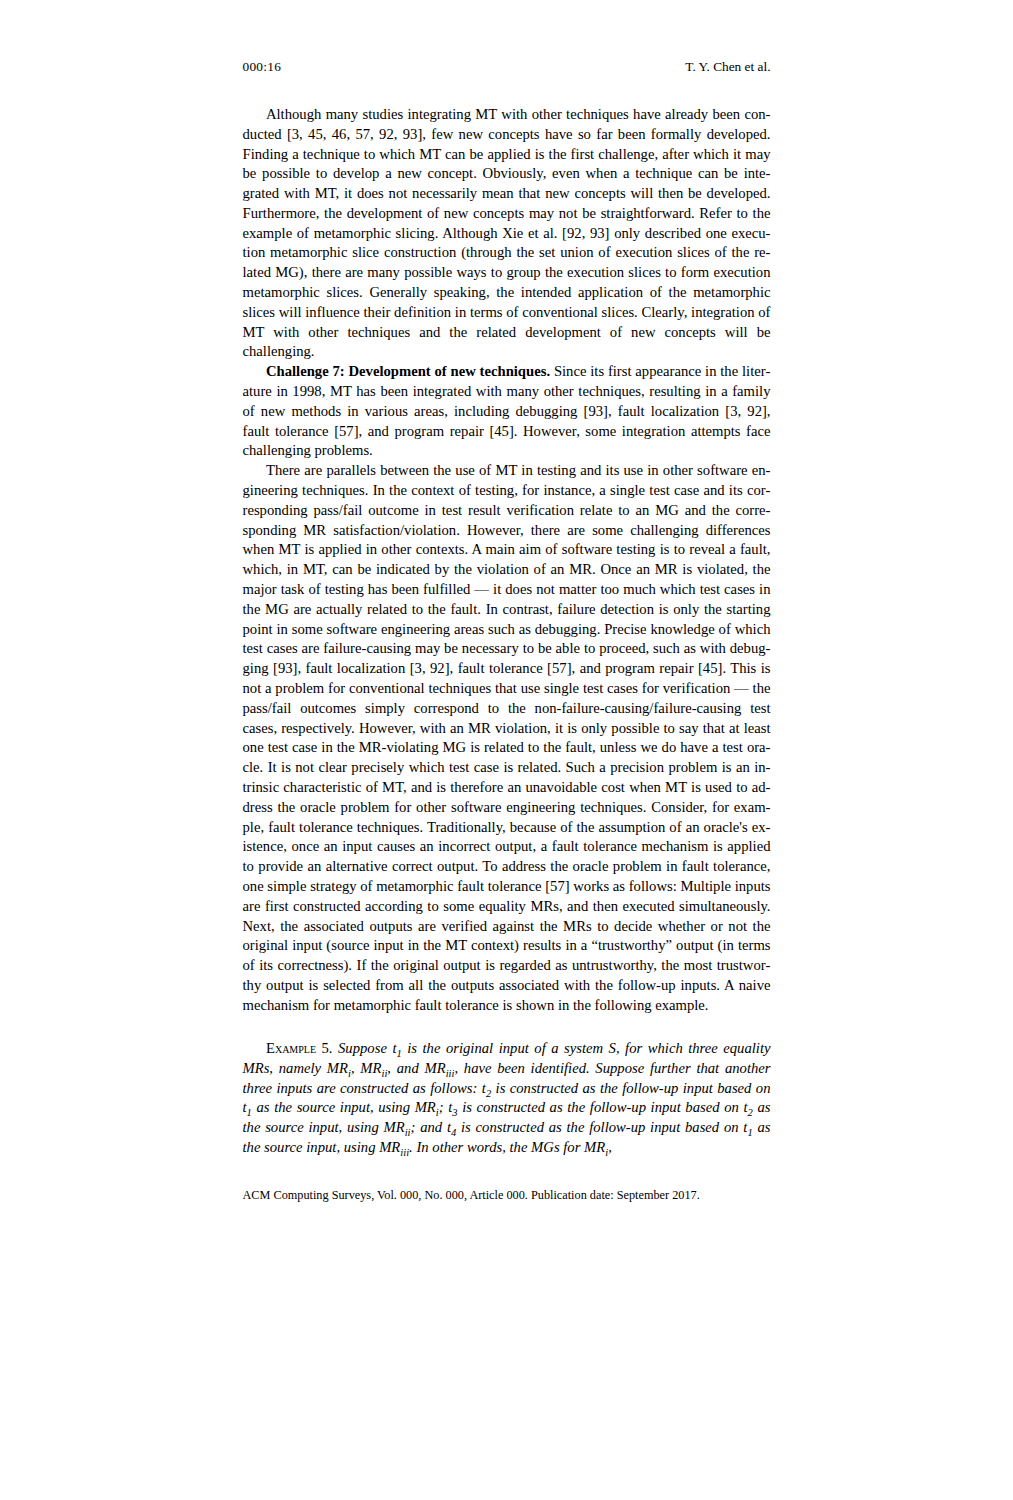000:16 T. Y. Chen et al.
Although many studies integrating MT with other techniques have already been conducted [3, 45, 46, 57, 92, 93], few new concepts have so far been formally developed. Finding a technique to which MT can be applied is the first challenge, after which it may be possible to develop a new concept. Obviously, even when a technique can be integrated with MT, it does not necessarily mean that new concepts will then be developed. Furthermore, the development of new concepts may not be straightforward. Refer to the example of metamorphic slicing. Although Xie et al. [92, 93] only described one execution metamorphic slice construction (through the set union of execution slices of the related MG), there are many possible ways to group the execution slices to form execution metamorphic slices. Generally speaking, the intended application of the metamorphic slices will influence their definition in terms of conventional slices. Clearly, integration of MT with other techniques and the related development of new concepts will be challenging.
Challenge 7: Development of new techniques. Since its first appearance in the literature in 1998, MT has been integrated with many other techniques, resulting in a family of new methods in various areas, including debugging [93], fault localization [3, 92], fault tolerance [57], and program repair [45]. However, some integration attempts face challenging problems.
There are parallels between the use of MT in testing and its use in other software engineering techniques. In the context of testing, for instance, a single test case and its corresponding pass/fail outcome in test result verification relate to an MG and the corresponding MR satisfaction/violation. However, there are some challenging differences when MT is applied in other contexts. A main aim of software testing is to reveal a fault, which, in MT, can be indicated by the violation of an MR. Once an MR is violated, the major task of testing has been fulfilled — it does not matter too much which test cases in the MG are actually related to the fault. In contrast, failure detection is only the starting point in some software engineering areas such as debugging. Precise knowledge of which test cases are failure-causing may be necessary to be able to proceed, such as with debugging [93], fault localization [3, 92], fault tolerance [57], and program repair [45]. This is not a problem for conventional techniques that use single test cases for verification — the pass/fail outcomes simply correspond to the non-failure-causing/failure-causing test cases, respectively. However, with an MR violation, it is only possible to say that at least one test case in the MR-violating MG is related to the fault, unless we do have a test oracle. It is not clear precisely which test case is related. Such a precision problem is an intrinsic characteristic of MT, and is therefore an unavoidable cost when MT is used to address the oracle problem for other software engineering techniques. Consider, for example, fault tolerance techniques. Traditionally, because of the assumption of an oracle's existence, once an input causes an incorrect output, a fault tolerance mechanism is applied to provide an alternative correct output. To address the oracle problem in fault tolerance, one simple strategy of metamorphic fault tolerance [57] works as follows: Multiple inputs are first constructed according to some equality MRs, and then executed simultaneously. Next, the associated outputs are verified against the MRs to decide whether or not the original input (source input in the MT context) results in a “trustworthy” output (in terms of its correctness). If the original output is regarded as untrustworthy, the most trustworthy output is selected from all the outputs associated with the follow-up inputs. A naive mechanism for metamorphic fault tolerance is shown in the following example.
Example 5. Suppose t1 is the original input of a system S, for which three equality MRs, namely MRi, MRii, and MRiii, have been identified. Suppose further that another three inputs are constructed as follows: t2 is constructed as the follow-up input based on t1 as the source input, using MRi; t3 is constructed as the follow-up input based on t2 as the source input, using MRii; and t4 is constructed as the follow-up input based on t1 as the source input, using MRiii. In other words, the MGs for MRi,
ACM Computing Surveys, Vol. 000, No. 000, Article 000. Publication date: September 2017.